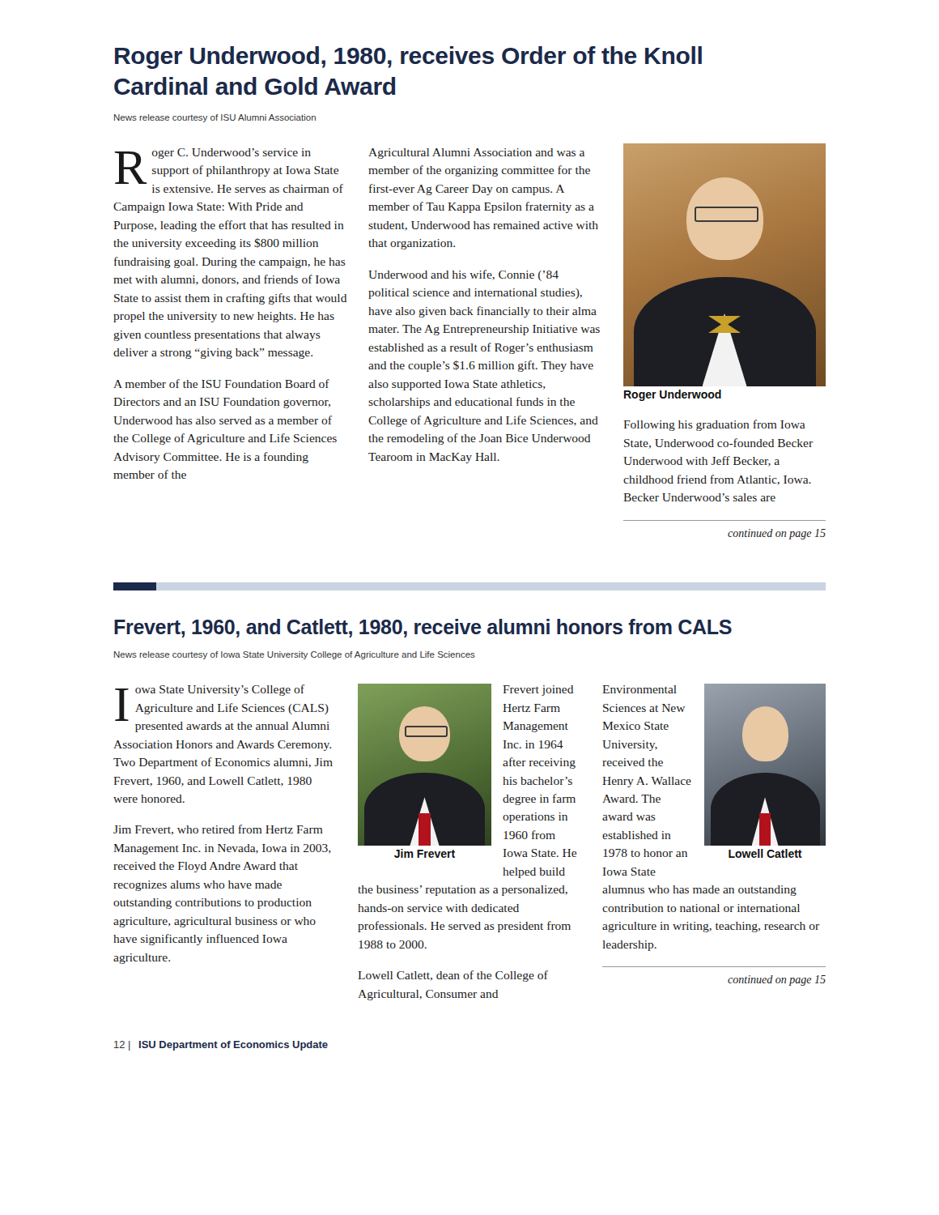Roger Underwood, 1980, receives Order of the Knoll
Cardinal and Gold Award
News release courtesy of ISU Alumni Association
Roger C. Underwood’s service in support of philanthropy at Iowa State is extensive. He serves as chairman of Campaign Iowa State: With Pride and Purpose, leading the effort that has resulted in the university exceeding its $800 million fundraising goal. During the campaign, he has met with alumni, donors, and friends of Iowa State to assist them in crafting gifts that would propel the university to new heights. He has given countless presentations that always deliver a strong “giving back” message.
A member of the ISU Foundation Board of Directors and an ISU Foundation governor, Underwood has also served as a member of the College of Agriculture and Life Sciences Advisory Committee. He is a founding member of the
Agricultural Alumni Association and was a member of the organizing committee for the first-ever Ag Career Day on campus. A member of Tau Kappa Epsilon fraternity as a student, Underwood has remained active with that organization.
Underwood and his wife, Connie (’84 political science and international studies), have also given back financially to their alma mater. The Ag Entrepreneurship Initiative was established as a result of Roger’s enthusiasm and the couple’s $1.6 million gift. They have also supported Iowa State athletics, scholarships and educational funds in the College of Agriculture and Life Sciences, and the remodeling of the Joan Bice Underwood Tearoom in MacKay Hall.
Roger Underwood
Following his graduation from Iowa State, Underwood co-founded Becker Underwood with Jeff Becker, a childhood friend from Atlantic, Iowa. Becker Underwood’s sales are
continued on page 15
Frevert, 1960, and Catlett, 1980, receive alumni honors from CALS
News release courtesy of Iowa State University College of Agriculture and Life Sciences
Iowa State University’s College of Agriculture and Life Sciences (CALS) presented awards at the annual Alumni Association Honors and Awards Ceremony. Two Department of Economics alumni, Jim Frevert, 1960, and Lowell Catlett, 1980 were honored.
Jim Frevert, who retired from Hertz Farm Management Inc. in Nevada, Iowa in 2003, received the Floyd Andre Award that recognizes alums who have made outstanding contributions to production agriculture, agricultural business or who have significantly influenced Iowa agriculture.
Jim Frevert
Frevert joined Hertz Farm Management Inc. in 1964 after receiving his bachelor’s degree in farm operations in 1960 from Iowa State. He helped build the business’ reputation as a personalized, hands-on service with dedicated professionals. He served as president from 1988 to 2000.
Lowell Catlett, dean of the College of Agricultural, Consumer and
Lowell Catlett
Environmental Sciences at New Mexico State University, received the Henry A. Wallace Award. The award was established in 1978 to honor an Iowa State alumnus who has made an outstanding contribution to national or international agriculture in writing, teaching, research or leadership.
continued on page 15
12 | ISU Department of Economics Update